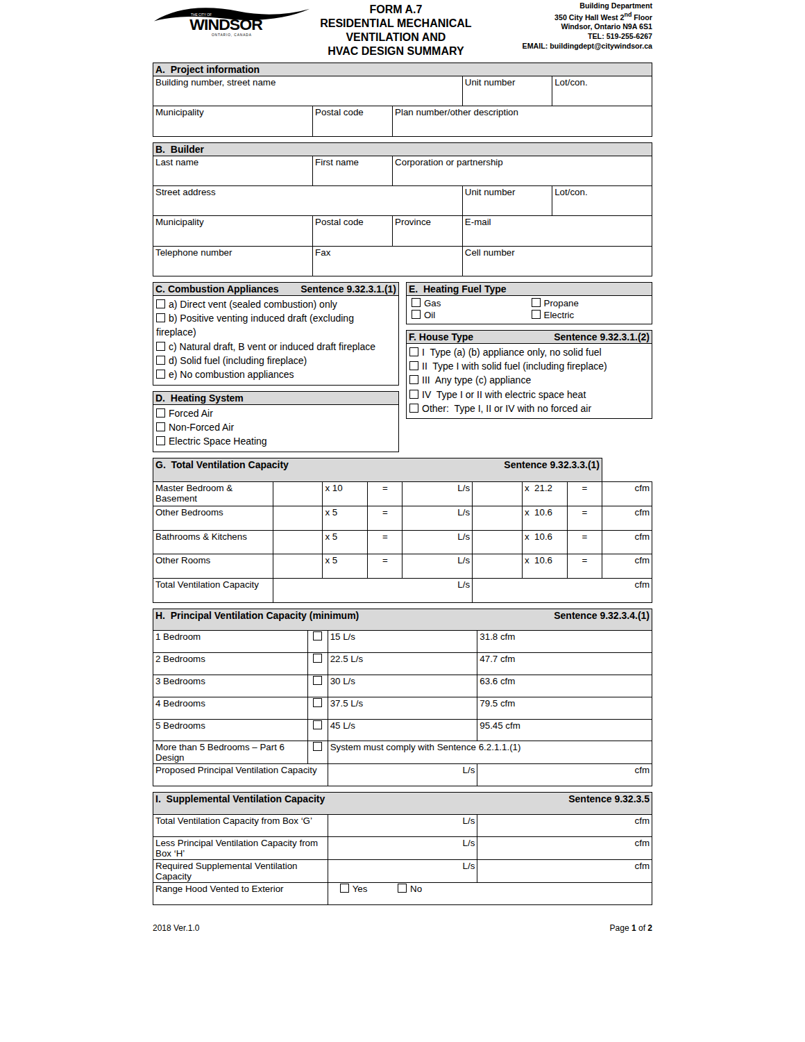WINDSOR THE CITY OF ONTARIO, CANADA
FORM A.7
RESIDENTIAL MECHANICAL VENTILATION AND
HVAC DESIGN SUMMARY
Building Department
350 City Hall West 2nd Floor
Windsor, Ontario N9A 6S1
TEL: 519-255-6267
EMAIL: buildingdept@citywindsor.ca
| A. Project information |
| Building number, street name | Unit number | Lot/con. |
| Municipality | Postal code | Plan number/other description |
| B. Builder |
| Last name | First name | Corporation or partnership |
| Street address | Unit number | Lot/con. |
| Municipality | Postal code | Province | E-mail |
| Telephone number | Fax | Cell number |
C. Combustion Appliances Sentence 9.32.3.1.(1)
a) Direct vent (sealed combustion) only
b) Positive venting induced draft (excluding fireplace)
c) Natural draft, B vent or induced draft fireplace
d) Solid fuel (including fireplace)
e) No combustion appliances
D. Heating System
Forced Air
Non-Forced Air
Electric Space Heating
E. Heating Fuel Type
| Gas | Propane |
| Oil | Electric |
F. House Type Sentence 9.32.3.1.(2)
I Type (a) (b) appliance only, no solid fuel
II Type I with solid fuel (including fireplace)
III Any type (c) appliance
IV Type I or II with electric space heat
Other: Type I, II or IV with no forced air
| G. Total Ventilation Capacity Sentence 9.32.3.3.(1) |
| Master Bedroom & Basement | | x 10 | = | L/s | | x 21.2 | = | cfm |
| Other Bedrooms | | x 5 | = | L/s | | x 10.6 | = | cfm |
| Bathrooms & Kitchens | | x 5 | = | L/s | | x 10.6 | = | cfm |
| Other Rooms | | x 5 | = | L/s | | x 10.6 | = | cfm |
| Total Ventilation Capacity | L/s | cfm |
| H. Principal Ventilation Capacity (minimum) Sentence 9.32.3.4.(1) |
| 1 Bedroom | | 15 L/s | 31.8 cfm |
| 2 Bedrooms | | 22.5 L/s | 47.7 cfm |
| 3 Bedrooms | | 30 L/s | 63.6 cfm |
| 4 Bedrooms | | 37.5 L/s | 79.5 cfm |
| 5 Bedrooms | | 45 L/s | 95.45 cfm |
| More than 5 Bedrooms – Part 6 Design | | System must comply with Sentence 6.2.1.1.(1) |
| Proposed Principal Ventilation Capacity | L/s | cfm |
| I. Supplemental Ventilation Capacity Sentence 9.32.3.5 |
| Total Ventilation Capacity from Box ‘G’ | L/s | cfm |
| Less Principal Ventilation Capacity from Box ‘H’ | L/s | cfm |
| Required Supplemental Ventilation Capacity | L/s | cfm |
| Range Hood Vented to Exterior | Yes No |
2018 Ver.1.0
Page 1 of 2